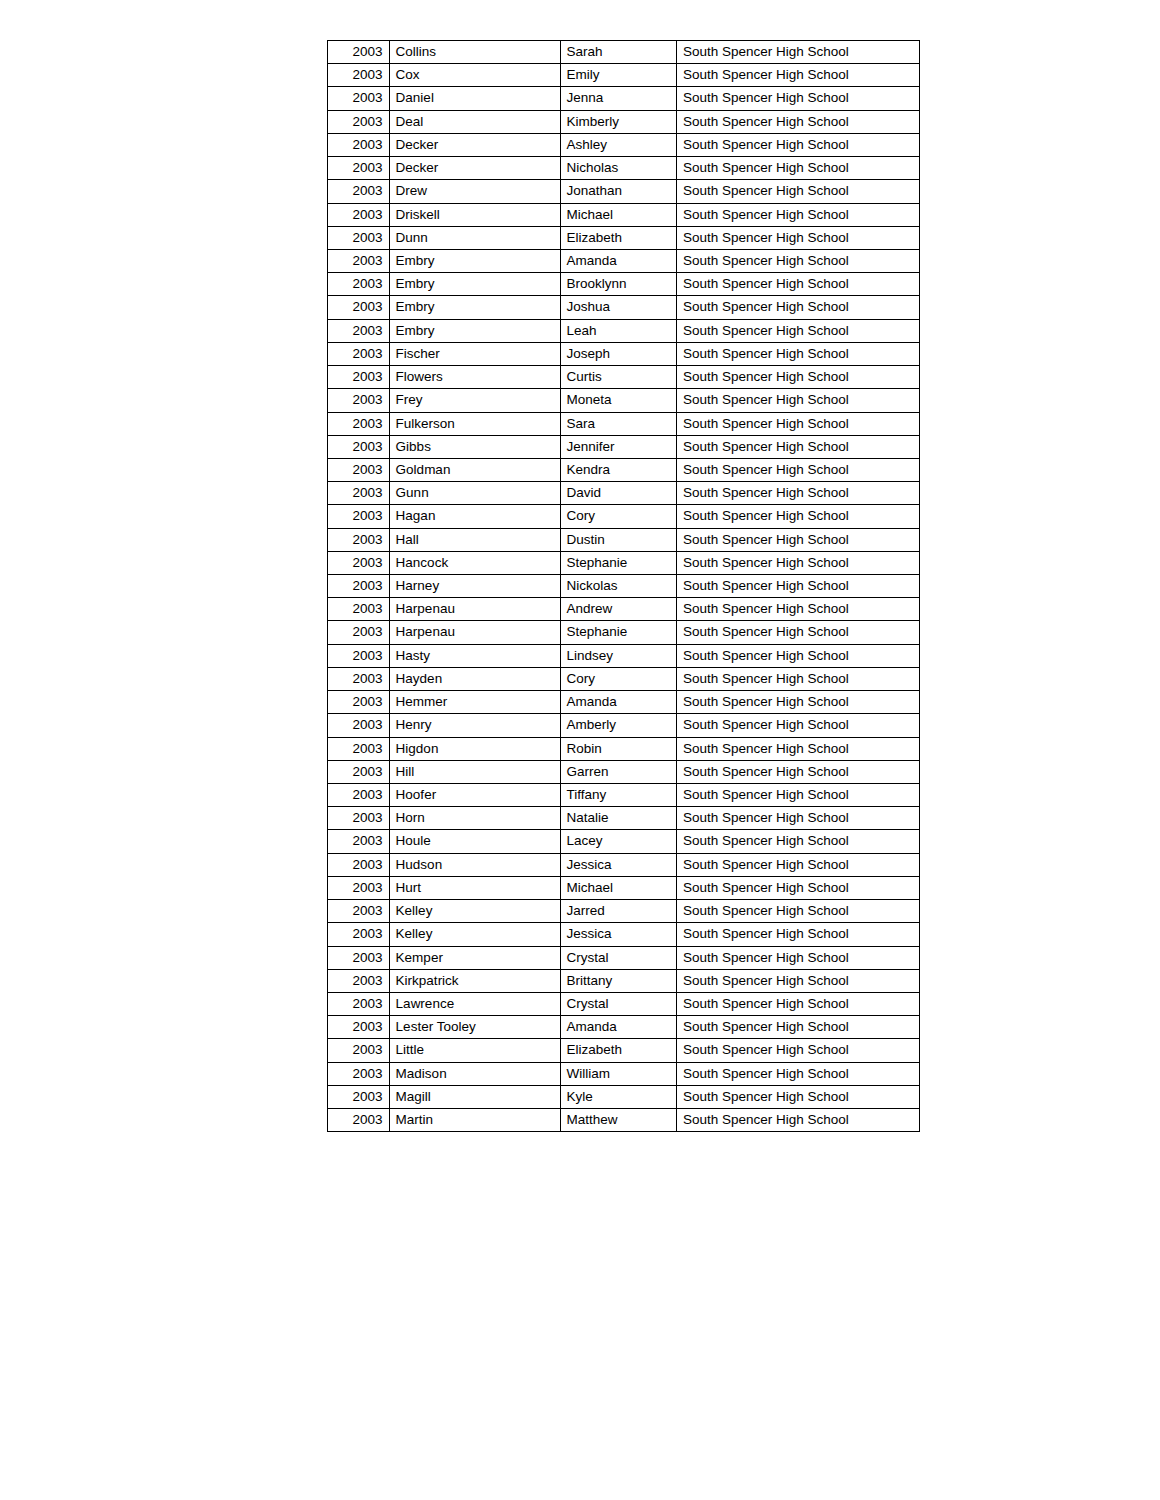| | 2003 | Collins | Sarah | South Spencer High School |
| | 2003 | Cox | Emily | South Spencer High School |
| | 2003 | Daniel | Jenna | South Spencer High School |
| | 2003 | Deal | Kimberly | South Spencer High School |
| | 2003 | Decker | Ashley | South Spencer High School |
| | 2003 | Decker | Nicholas | South Spencer High School |
| | 2003 | Drew | Jonathan | South Spencer High School |
| | 2003 | Driskell | Michael | South Spencer High School |
| | 2003 | Dunn | Elizabeth | South Spencer High School |
| | 2003 | Embry | Amanda | South Spencer High School |
| | 2003 | Embry | Brooklynn | South Spencer High School |
| | 2003 | Embry | Joshua | South Spencer High School |
| | 2003 | Embry | Leah | South Spencer High School |
| | 2003 | Fischer | Joseph | South Spencer High School |
| | 2003 | Flowers | Curtis | South Spencer High School |
| | 2003 | Frey | Moneta | South Spencer High School |
| | 2003 | Fulkerson | Sara | South Spencer High School |
| | 2003 | Gibbs | Jennifer | South Spencer High School |
| | 2003 | Goldman | Kendra | South Spencer High School |
| | 2003 | Gunn | David | South Spencer High School |
| | 2003 | Hagan | Cory | South Spencer High School |
| | 2003 | Hall | Dustin | South Spencer High School |
| | 2003 | Hancock | Stephanie | South Spencer High School |
| | 2003 | Harney | Nickolas | South Spencer High School |
| | 2003 | Harpenau | Andrew | South Spencer High School |
| | 2003 | Harpenau | Stephanie | South Spencer High School |
| | 2003 | Hasty | Lindsey | South Spencer High School |
| | 2003 | Hayden | Cory | South Spencer High School |
| | 2003 | Hemmer | Amanda | South Spencer High School |
| | 2003 | Henry | Amberly | South Spencer High School |
| | 2003 | Higdon | Robin | South Spencer High School |
| | 2003 | Hill | Garren | South Spencer High School |
| | 2003 | Hoofer | Tiffany | South Spencer High School |
| | 2003 | Horn | Natalie | South Spencer High School |
| | 2003 | Houle | Lacey | South Spencer High School |
| | 2003 | Hudson | Jessica | South Spencer High School |
| | 2003 | Hurt | Michael | South Spencer High School |
| | 2003 | Kelley | Jarred | South Spencer High School |
| | 2003 | Kelley | Jessica | South Spencer High School |
| | 2003 | Kemper | Crystal | South Spencer High School |
| | 2003 | Kirkpatrick | Brittany | South Spencer High School |
| | 2003 | Lawrence | Crystal | South Spencer High School |
| | 2003 | Lester Tooley | Amanda | South Spencer High School |
| | 2003 | Little | Elizabeth | South Spencer High School |
| | 2003 | Madison | William | South Spencer High School |
| | 2003 | Magill | Kyle | South Spencer High School |
| | 2003 | Martin | Matthew | South Spencer High School |